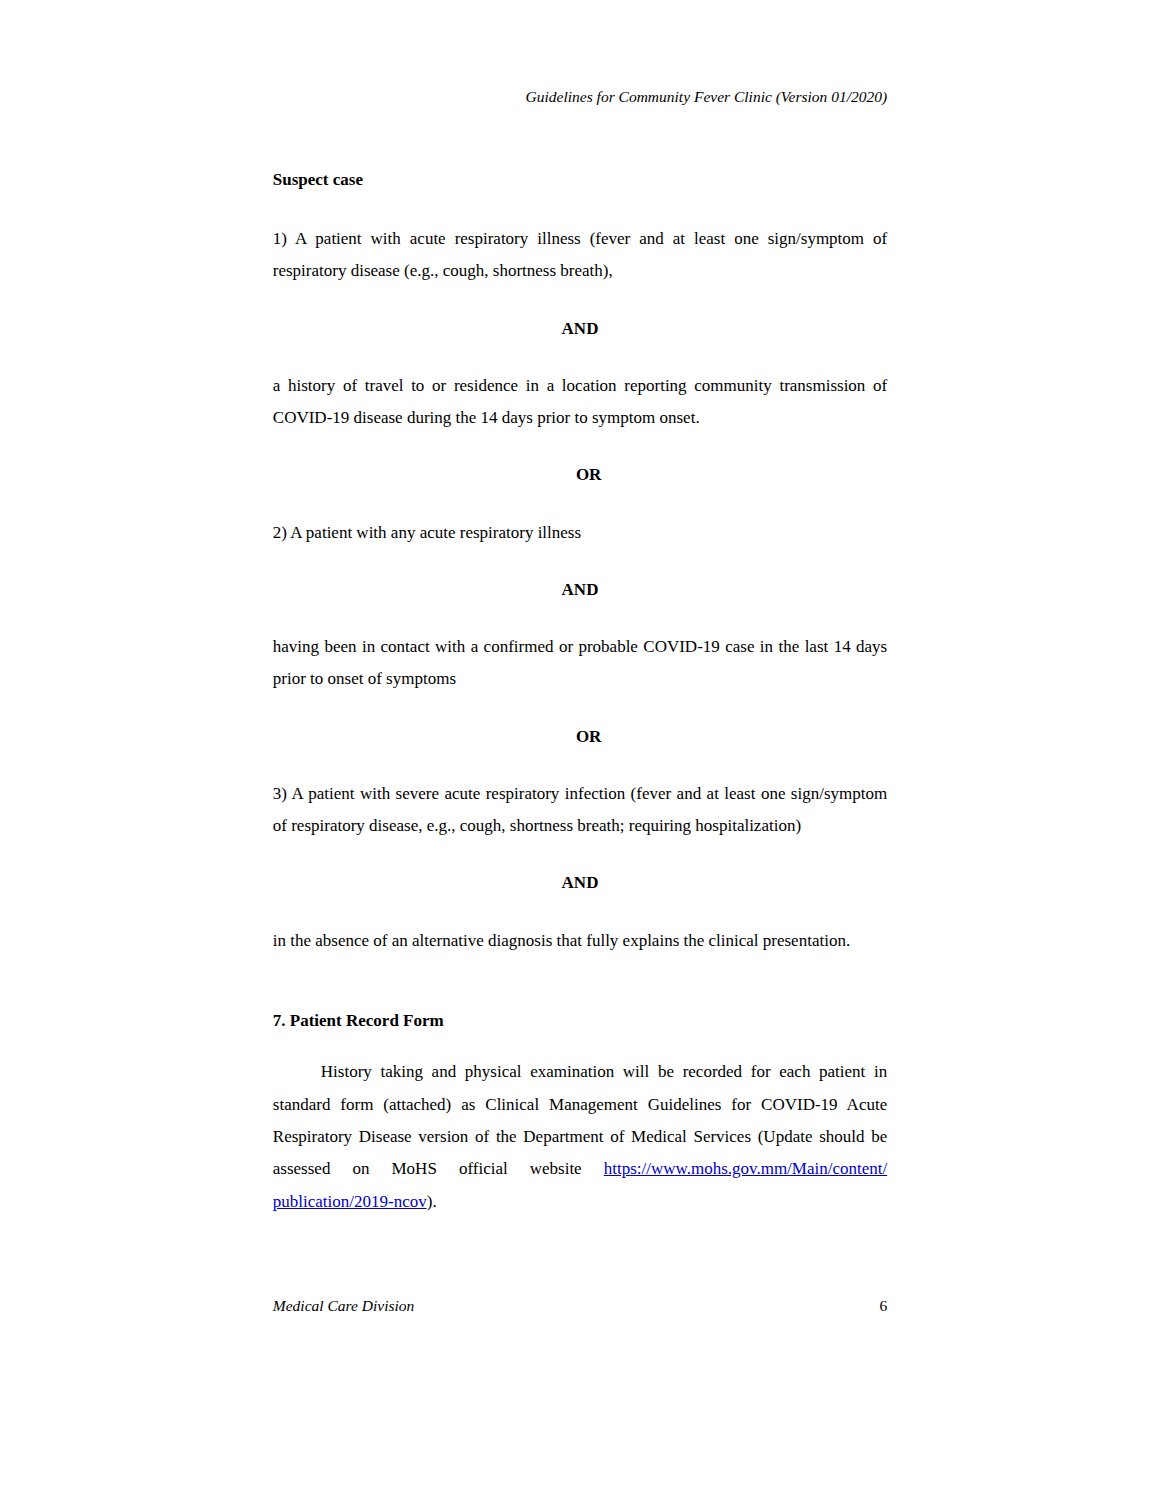Guidelines for Community Fever Clinic (Version 01/2020)
Suspect case
1) A patient with acute respiratory illness (fever and at least one sign/symptom of respiratory disease (e.g., cough, shortness breath),
AND
a history of travel to or residence in a location reporting community transmission of COVID-19 disease during the 14 days prior to symptom onset.
OR
2) A patient with any acute respiratory illness
AND
having been in contact with a confirmed or probable COVID-19 case in the last 14 days prior to onset of symptoms
OR
3) A patient with severe acute respiratory infection (fever and at least one sign/symptom of respiratory disease, e.g., cough, shortness breath; requiring hospitalization)
AND
in the absence of an alternative diagnosis that fully explains the clinical presentation.
7. Patient Record Form
History taking and physical examination will be recorded for each patient in standard form (attached) as Clinical Management Guidelines for COVID-19 Acute Respiratory Disease version of the Department of Medical Services (Update should be assessed on MoHS official website https://www.mohs.gov.mm/Main/content/ publication/2019-ncov).
Medical Care Division 6